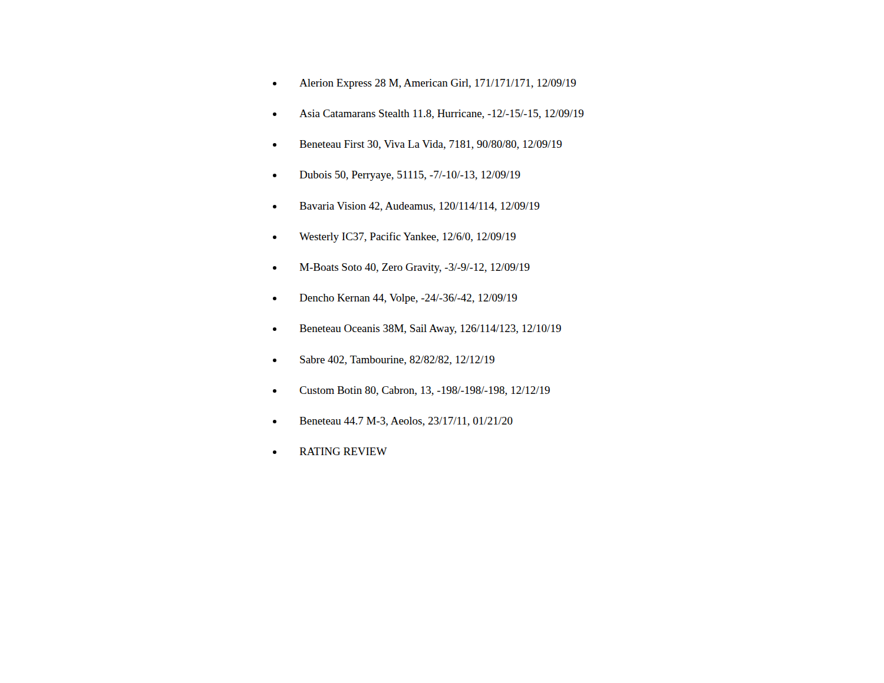Alerion Express 28 M, American Girl, 171/171/171, 12/09/19
Asia Catamarans Stealth 11.8, Hurricane, -12/-15/-15, 12/09/19
Beneteau First 30, Viva La Vida, 7181, 90/80/80, 12/09/19
Dubois 50, Perryaye, 51115, -7/-10/-13, 12/09/19
Bavaria Vision 42, Audeamus, 120/114/114, 12/09/19
Westerly IC37, Pacific Yankee, 12/6/0, 12/09/19
M-Boats Soto 40, Zero Gravity, -3/-9/-12, 12/09/19
Dencho Kernan 44, Volpe, -24/-36/-42, 12/09/19
Beneteau Oceanis 38M, Sail Away, 126/114/123, 12/10/19
Sabre 402, Tambourine, 82/82/82, 12/12/19
Custom Botin 80, Cabron, 13, -198/-198/-198, 12/12/19
Beneteau 44.7 M-3, Aeolos, 23/17/11, 01/21/20
RATING REVIEW